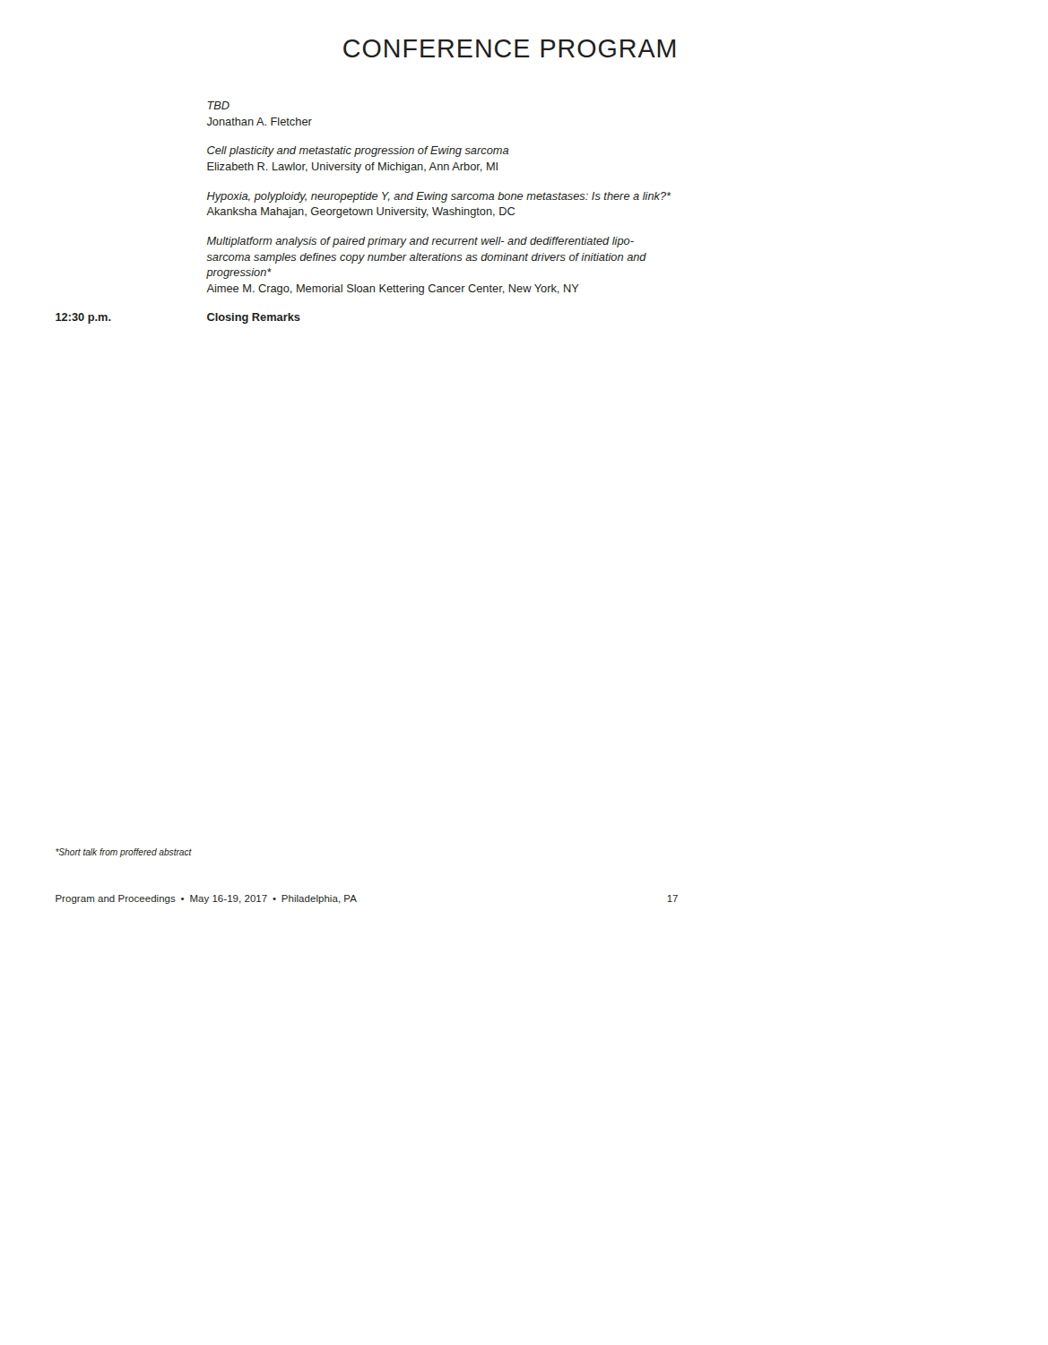CONFERENCE PROGRAM
TBD
Jonathan A. Fletcher
Cell plasticity and metastatic progression of Ewing sarcoma
Elizabeth R. Lawlor, University of Michigan, Ann Arbor, MI
Hypoxia, polyploidy, neuropeptide Y, and Ewing sarcoma bone metastases: Is there a link?*
Akanksha Mahajan, Georgetown University, Washington, DC
Multiplatform analysis of paired primary and recurrent well- and dedifferentiated lipo-
sarcoma samples defines copy number alterations as dominant drivers of initiation and
progression*
Aimee M. Crago, Memorial Sloan Kettering Cancer Center, New York, NY
12:30 p.m.
Closing Remarks
*Short talk from proffered abstract
Program and Proceedings•May 16-19, 2017•Philadelphia, PA
17